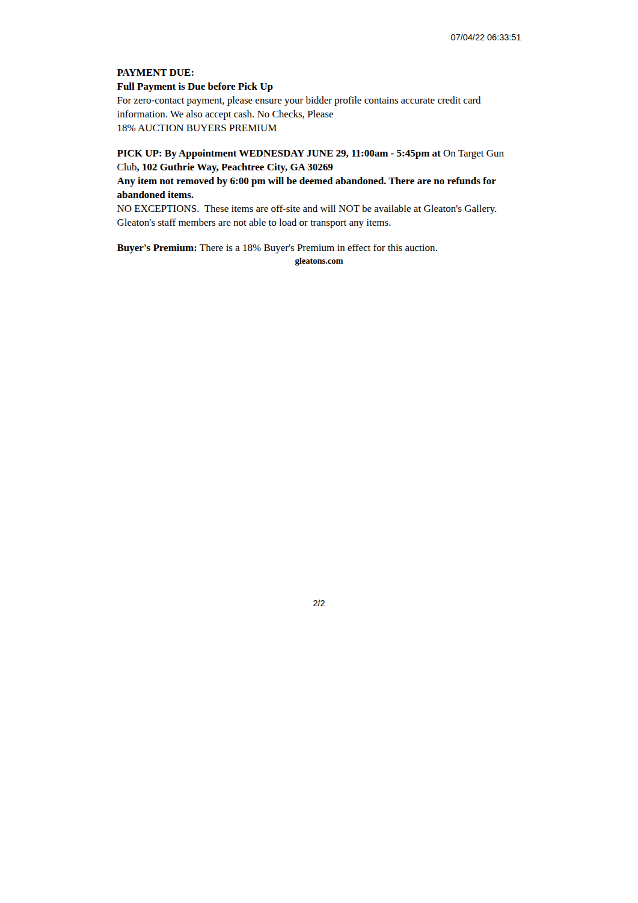07/04/22 06:33:51
PAYMENT DUE:
Full Payment is Due before Pick Up
For zero-contact payment, please ensure your bidder profile contains accurate credit card information. We also accept cash. No Checks, Please
18% AUCTION BUYERS PREMIUM
PICK UP: By Appointment WEDNESDAY JUNE 29, 11:00am - 5:45pm at On Target Gun Club, 102 Guthrie Way, Peachtree City, GA 30269
Any item not removed by 6:00 pm will be deemed abandoned. There are no refunds for abandoned items.
NO EXCEPTIONS. These items are off-site and will NOT be available at Gleaton's Gallery. Gleaton's staff members are not able to load or transport any items.
Buyer's Premium: There is a 18% Buyer's Premium in effect for this auction.
gleatons.com
2/2